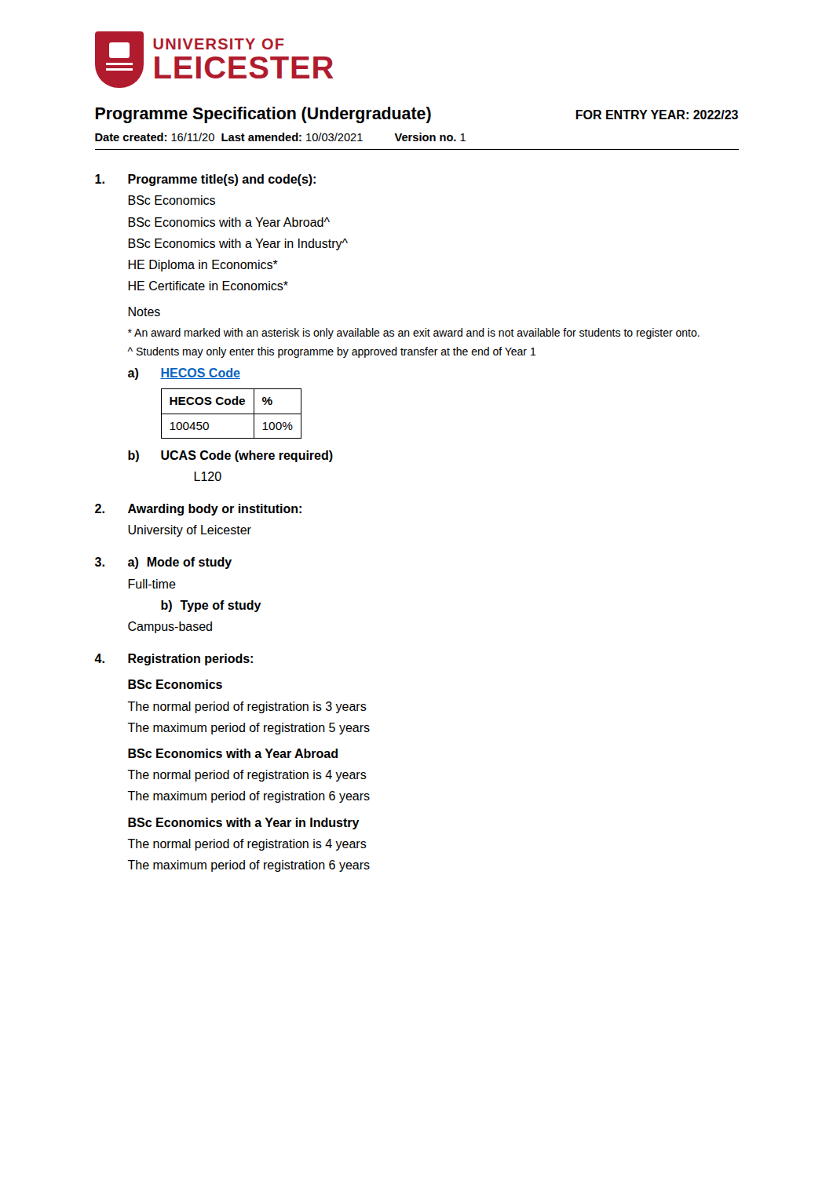UNIVERSITY OF
LEICESTER
Programme Specification (Undergraduate)
FOR ENTRY YEAR: 2022/23
Date created: 16/11/20 Last amended: 10/03/2021
Version no. 1
Programme title(s) and code(s):
BSc Economics
BSc Economics with a Year Abroad^
BSc Economics with a Year in Industry^
HE Diploma in Economics*
HE Certificate in Economics*
Notes
* An award marked with an asterisk is only available as an exit award and is not available for students to register onto.
^ Students may only enter this programme by approved transfer at the end of Year 1
HECOS Code
| HECOS Code | % |
| --- | --- |
| 100450 | 100% |
UCAS Code (where required)
L120
Awarding body or institution:
University of Leicester
a) Mode of study
Full-time
b) Type of study
Campus-based
Registration periods:
BSc Economics
The normal period of registration is 3 years
The maximum period of registration 5 years
BSc Economics with a Year Abroad
The normal period of registration is 4 years
The maximum period of registration 6 years
BSc Economics with a Year in Industry
The normal period of registration is 4 years
The maximum period of registration 6 years